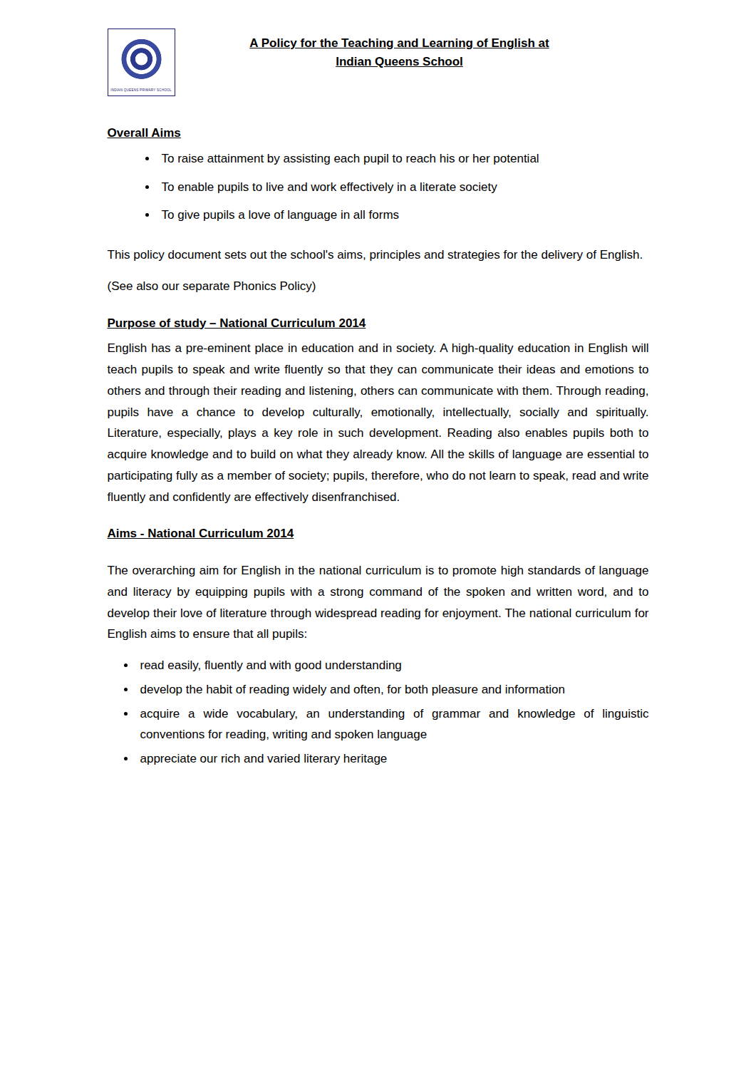A Policy for the Teaching and Learning of English at
Indian Queens School
Overall Aims
To raise attainment by assisting each pupil to reach his or her potential
To enable pupils to live and work effectively in a literate society
To give pupils a love of language in all forms
This policy document sets out the school's aims, principles and strategies for the delivery of English.
(See also our separate Phonics Policy)
Purpose of study – National Curriculum 2014
English has a pre-eminent place in education and in society. A high-quality education in English will teach pupils to speak and write fluently so that they can communicate their ideas and emotions to others and through their reading and listening, others can communicate with them. Through reading, pupils have a chance to develop culturally, emotionally, intellectually, socially and spiritually. Literature, especially, plays a key role in such development. Reading also enables pupils both to acquire knowledge and to build on what they already know. All the skills of language are essential to participating fully as a member of society; pupils, therefore, who do not learn to speak, read and write fluently and confidently are effectively disenfranchised.
Aims - National Curriculum 2014
The overarching aim for English in the national curriculum is to promote high standards of language and literacy by equipping pupils with a strong command of the spoken and written word, and to develop their love of literature through widespread reading for enjoyment. The national curriculum for English aims to ensure that all pupils:
read easily, fluently and with good understanding
develop the habit of reading widely and often, for both pleasure and information
acquire a wide vocabulary, an understanding of grammar and knowledge of linguistic conventions for reading, writing and spoken language
appreciate our rich and varied literary heritage